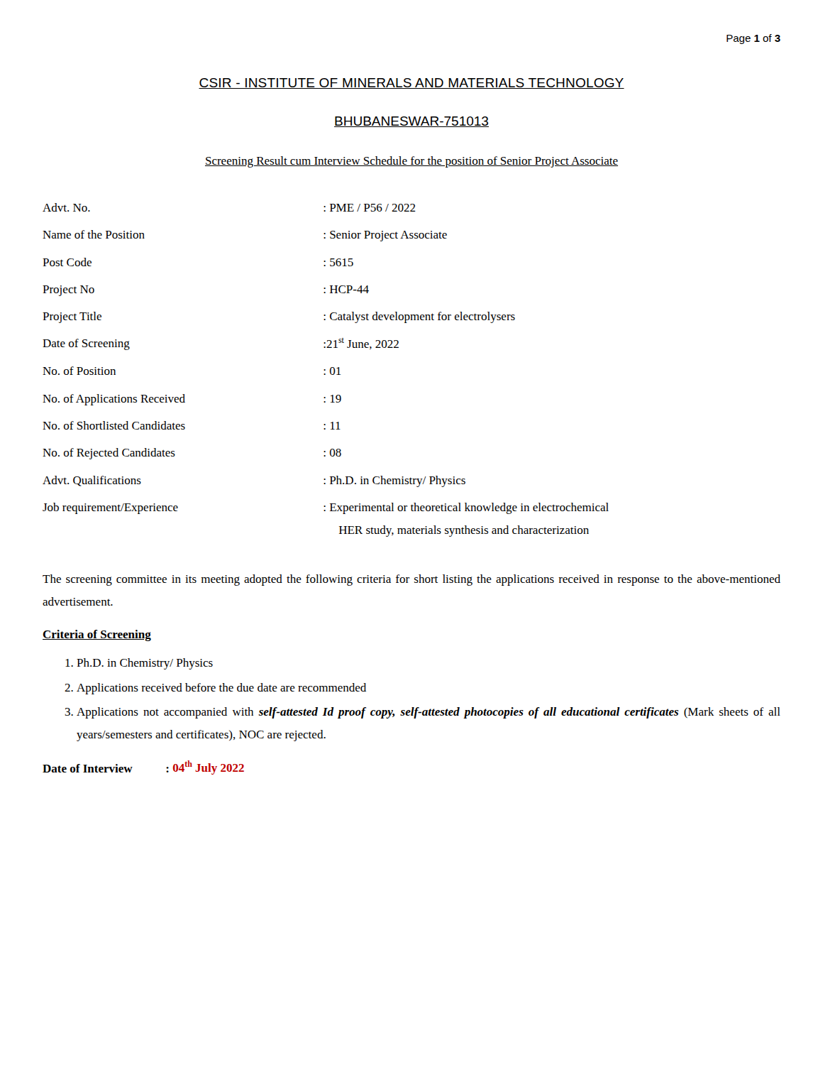Page 1 of 3
CSIR - INSTITUTE OF MINERALS AND MATERIALS TECHNOLOGY
BHUBANESWAR-751013
Screening Result cum Interview Schedule for the position of Senior Project Associate
| Advt. No. | : PME / P56 / 2022 |
| Name of the Position | : Senior Project Associate |
| Post Code | : 5615 |
| Project No | : HCP-44 |
| Project Title | : Catalyst development for electrolysers |
| Date of Screening | :21 st June, 2022 |
| No. of Position | : 01 |
| No. of Applications Received | : 19 |
| No. of Shortlisted Candidates | : 11 |
| No. of Rejected Candidates | : 08 |
| Advt. Qualifications | : Ph.D. in Chemistry/ Physics |
| Job requirement/Experience | : Experimental or theoretical knowledge in electrochemical HER study, materials synthesis and characterization |
The screening committee in its meeting adopted the following criteria for short listing the applications received in response to the above-mentioned advertisement.
Criteria of Screening
Ph.D. in Chemistry/ Physics
Applications received before the due date are recommended
Applications not accompanied with self-attested Id proof copy, self-attested photocopies of all educational certificates (Mark sheets of all years/semesters and certificates), NOC are rejected.
Date of Interview : 04th July 2022